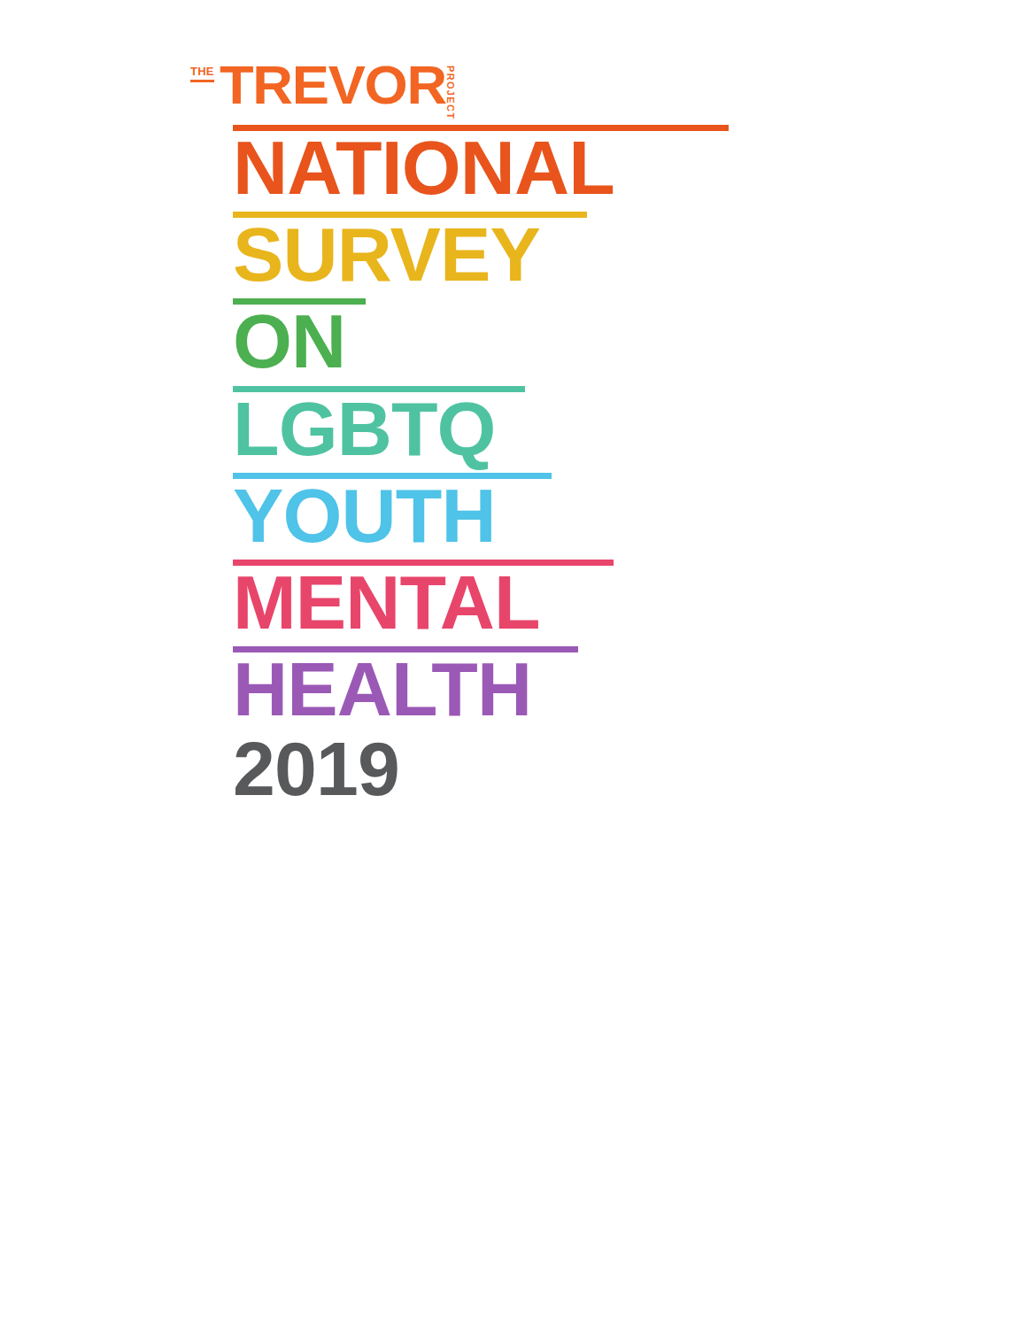The TREVOR Project
National
Survey
On
LGBTQ
Youth
Mental
Health 2019